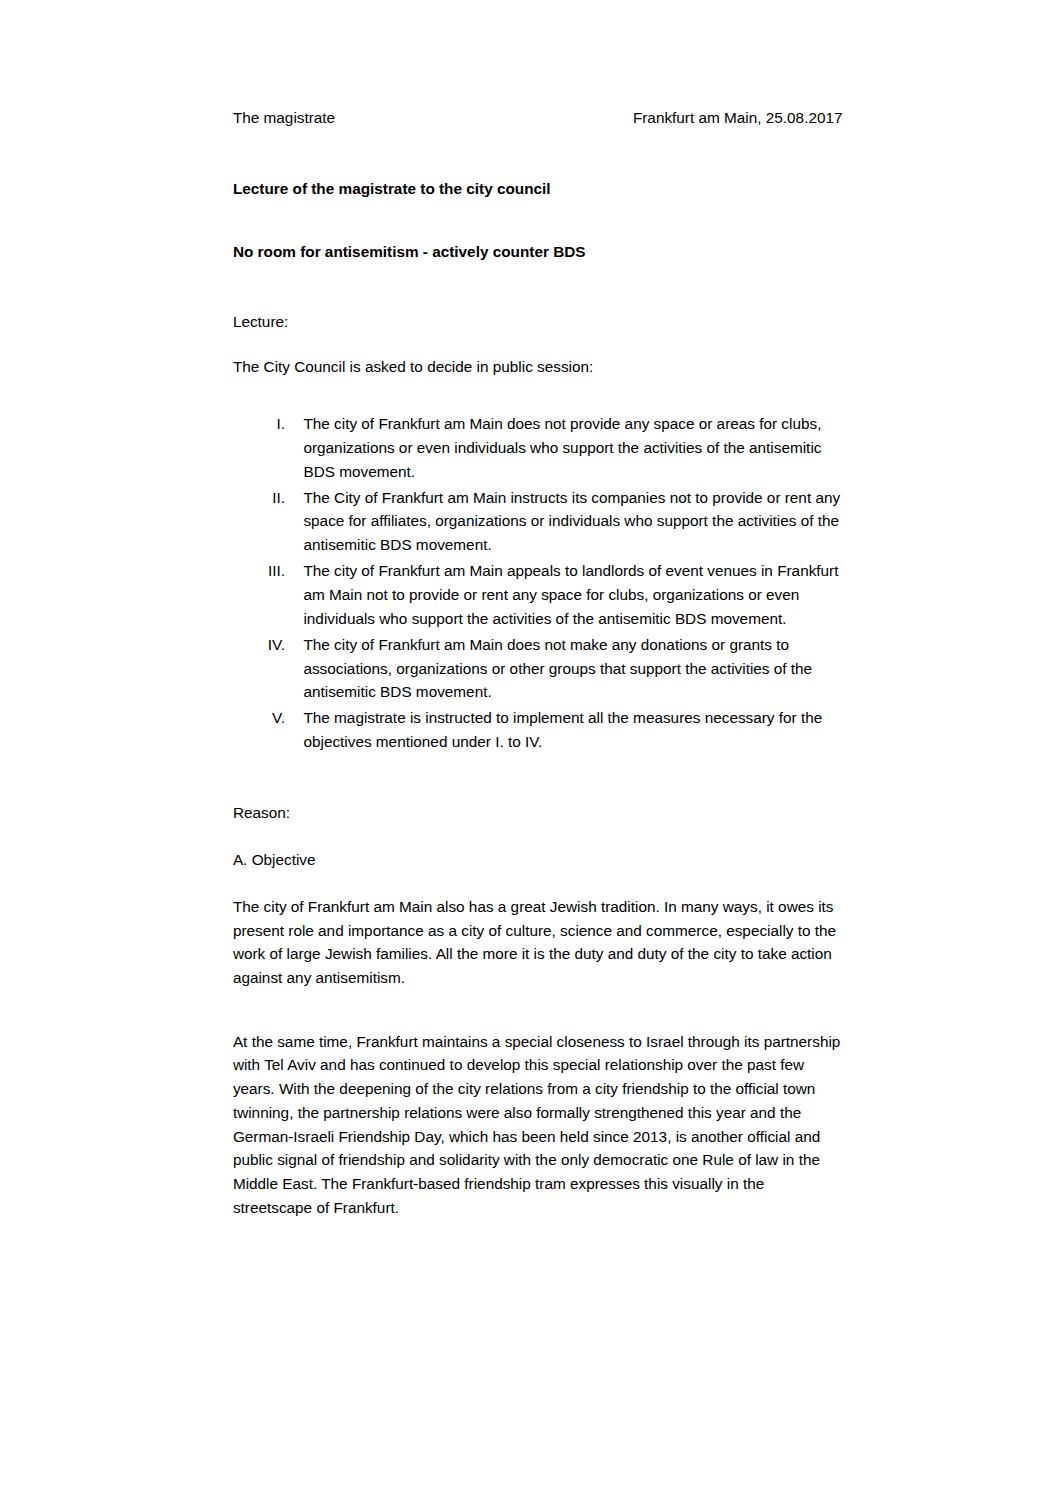The magistrate
Frankfurt am Main, 25.08.2017
Lecture of the magistrate to the city council
No room for antisemitism - actively counter BDS
Lecture:
The City Council is asked to decide in public session:
The city of Frankfurt am Main does not provide any space or areas for clubs, organizations or even individuals who support the activities of the antisemitic BDS movement.
The City of Frankfurt am Main instructs its companies not to provide or rent any space for affiliates, organizations or individuals who support the activities of the antisemitic BDS movement.
The city of Frankfurt am Main appeals to landlords of event venues in Frankfurt am Main not to provide or rent any space for clubs, organizations or even individuals who support the activities of the antisemitic BDS movement.
The city of Frankfurt am Main does not make any donations or grants to associations, organizations or other groups that support the activities of the antisemitic BDS movement.
The magistrate is instructed to implement all the measures necessary for the objectives mentioned under I. to IV.
Reason:
A. Objective
The city of Frankfurt am Main also has a great Jewish tradition. In many ways, it owes its present role and importance as a city of culture, science and commerce, especially to the work of large Jewish families. All the more it is the duty and duty of the city to take action against any antisemitism.
At the same time, Frankfurt maintains a special closeness to Israel through its partnership with Tel Aviv and has continued to develop this special relationship over the past few years. With the deepening of the city relations from a city friendship to the official town twinning, the partnership relations were also formally strengthened this year and the German-Israeli Friendship Day, which has been held since 2013, is another official and public signal of friendship and solidarity with the only democratic one Rule of law in the Middle East. The Frankfurt-based friendship tram expresses this visually in the streetscape of Frankfurt.